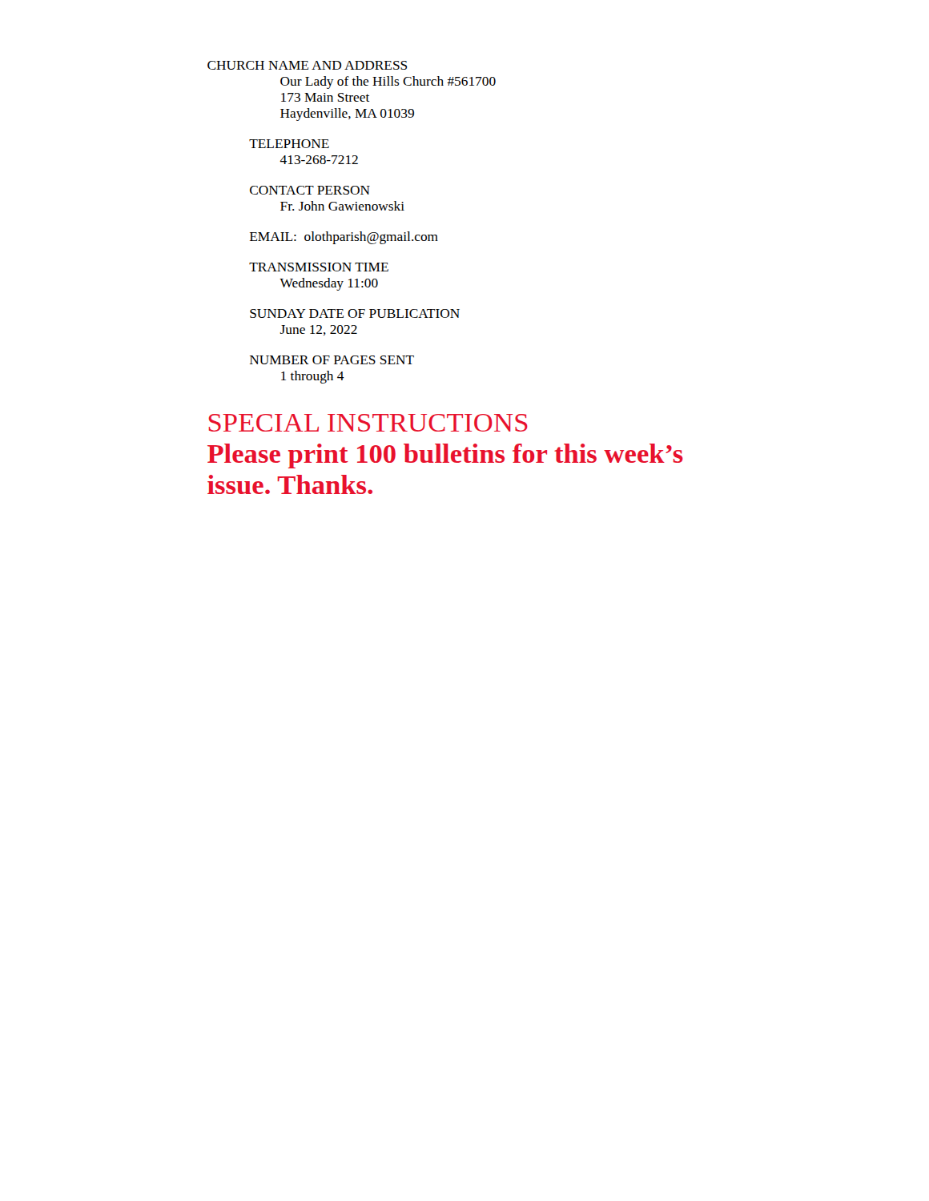CHURCH NAME AND ADDRESS
Our Lady of the Hills Church #561700
173 Main Street
Haydenville, MA 01039
TELEPHONE
413-268-7212
CONTACT PERSON
Fr. John Gawienowski
EMAIL: olothparish@gmail.com
TRANSMISSION TIME
Wednesday 11:00
SUNDAY DATE OF PUBLICATION
June 12, 2022
NUMBER OF PAGES SENT
1 through 4
SPECIAL INSTRUCTIONS Please print 100 bulletins for this week’s issue. Thanks.